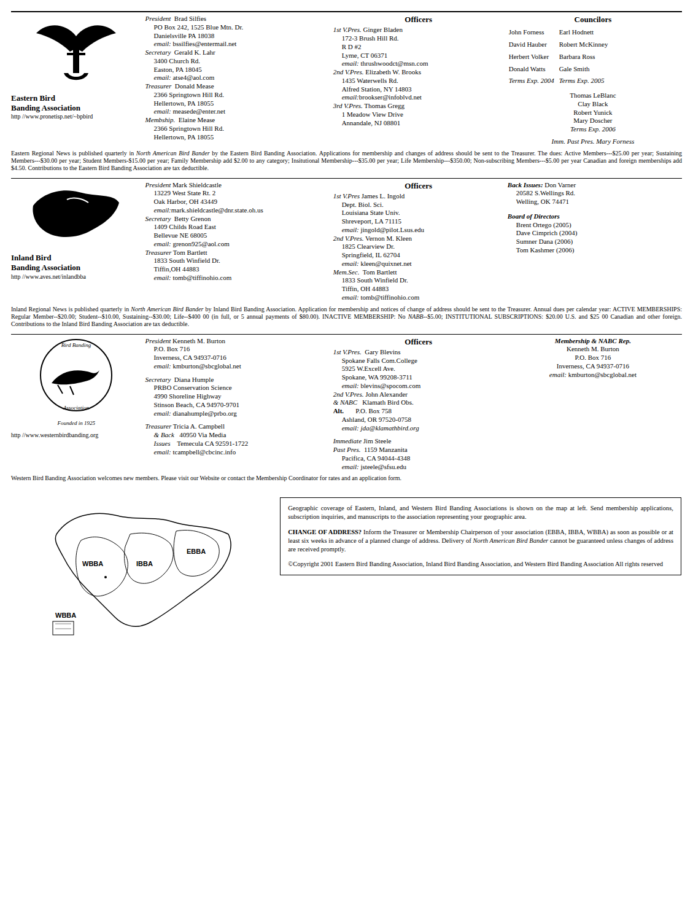| Eastern Bird Banding Association http //www.pronetisp.net/~bpbird | President Brad Silfies PO Box 242, 1525 Blue Mtn. Dr. Danielsville PA 18038 email: bssilfies@entermail.net Secretary Gerald K. Lahr 3400 Church Rd. Easton, PA 18045 email: atse4@aol.com Treasurer Donald Mease 2366 Springtown Hill Rd. Hellertown, PA 18055 email: measede@enter.net Membship. Elaine Mease 2366 Springtown Hill Rd. Hellertown, PA 18055 | Officers 1st V.Pres. Ginger Bladen 172-3 Brush Hill Rd. R D #2 Lyme, CT 06371 email: thrushwoodct@msn.com 2nd V.Pres. Elizabeth W. Brooks 1435 Waterwells Rd. Alfred Station, NY 14803 email: brookser@infoblvd.net 3rd V.Pres. Thomas Gregg 1 Meadow View Drive Annandale, NJ 08801 | Councilors / John Forness / Earl Hodnett / / David Hauber / Robert McKinney / / Herbert Volker / Barbara Ross / / Donald Watts / Gale Smith / / Terms Exp. 2004 / Terms Exp. 2005 / Thomas LeBlanc Clay Black Robert Yunick Mary Doscher Terms Exp. 2006 Imm. Past Pres. Mary Forness |
Eastern Regional News is published quarterly in North American Bird Bander by the Eastern Bird Banding Association. Applications for membership and changes of address should be sent to the Treasurer. The dues: Active Members---$25.00 per year; Sustaining Members---$30.00 per year; Student Members-$15.00 per year; Family Membership add $2.00 to any category; Insitutional Membership---$35.00 per year; Life Membership---$350.00; Non-subscribing Members---$5.00 per year Canadian and foreign memberships add $4.50. Contributions to the Eastern Bird Banding Association are tax deductible.
| Inland Bird Banding Association http //www.aves.net/inlandbba | President Mark Shieldcastle 13229 West State Rt. 2 Oak Harbor, OH 43449 email: mark.shieldcastle@dnr.state.oh.us Secretary Betty Grenon 1409 Childs Road East Bellevue NE 68005 email: grenon925@aol.com Treasurer Tom Bartlett 1833 South Winfield Dr. Tiffin,OH 44883 email: tomb@tiffinohio.com | Officers 1st V.Pres James L. Ingold Dept. Biol. Sci. Louisiana State Univ. Shreveport, LA 71115 email: jingold@pilot.Lsus.edu 2nd V.Pres. Vernon M. Kleen 1825 Clearview Dr. Springfield, IL 62704 email: kleen@quixnet.net Mem.Sec. Tom Bartlett 1833 South Winfield Dr. Tiffin, OH 44883 email: tomb@tiffinohio.com | Back Issues: Don Varner 20582 S.Wellings Rd. Welling, OK 74471 Board of Directors Brent Ortego (2005) Dave Cimprich (2004) Sumner Dana (2006) Tom Kashmer (2006) |
Inland Regional News is published quarterly in North American Bird Bander by Inland Bird Banding Association. Application for membership and notices of change of address should be sent to the Treasurer. Annual dues per calendar year: ACTIVE MEMBERSHIPS: Regular Member--$20.00; Student--$10.00, Sustaining--$30.00; Life--$400 00 (in full, or 5 annual payments of $80.00). INACTIVE MEMBERSHIP: No NABB--$5.00; INSTITUTIONAL SUBSCRIPTIONS: $20.00 U.S. and $25 00 Canadian and other foreign. Contributions to the Inland Bird Banding Association are tax deductible.
| Bird Banding Association Founded in 1925 http //www.westernbirdbanding.org | President Kenneth M. Burton P.O. Box 716 Inverness, CA 94937-0716 email: kmburton@sbcglobal.net Secretary Diana Humple PRBO Conservation Science 4990 Shoreline Highway Stinson Beach, CA 94970-9701 email: dianahumple@prbo.org Treasurer Tricia A. Campbell & Back 40950 Via Media Issues Temecula CA 92591-1722 email: tcampbell@cbcinc.info | Officers 1st V.Pres. Gary Blevins Spokane Falls Com.College 5925 W.Excell Ave. Spokane, WA 99208-3711 email: blevins@spocom.com 2nd V.Pres. John Alexander & NABC Klamath Bird Obs. Alt. P.O. Box 758 Ashland, OR 97520-0758 email: jda@klamathbird.org Immediate Jim Steele Past Pres. 1159 Manzanita Pacifica, CA 94044-4348 email: jsteele@sfsu.edu | Membership & NABC Rep. Kenneth M. Burton P.O. Box 716 Inverness, CA 94937-0716 email: kmburton@sbcglobal.net |
Western Bird Banding Association welcomes new members. Please visit our Website or contact the Membership Coordinator for rates and an application form.
| WBBA IBBA EBBA WBBA | Geographic coverage of Eastern, Inland, and Western Bird Banding Associations is shown on the map at left. Send membership applications, subscription inquiries, and manuscripts to the association representing your geographic area. CHANGE OF ADDRESS? Inform the Treasurer or Membership Chairperson of your association (EBBA, IBBA, WBBA) as soon as possible or at least six weeks in advance of a planned change of address. Delivery of North American Bird Bander cannot be guaranteed unless changes of address are received promptly. ©Copyright 2001 Eastern Bird Banding Association, Inland Bird Banding Association, and Western Bird Banding Association All rights reserved |